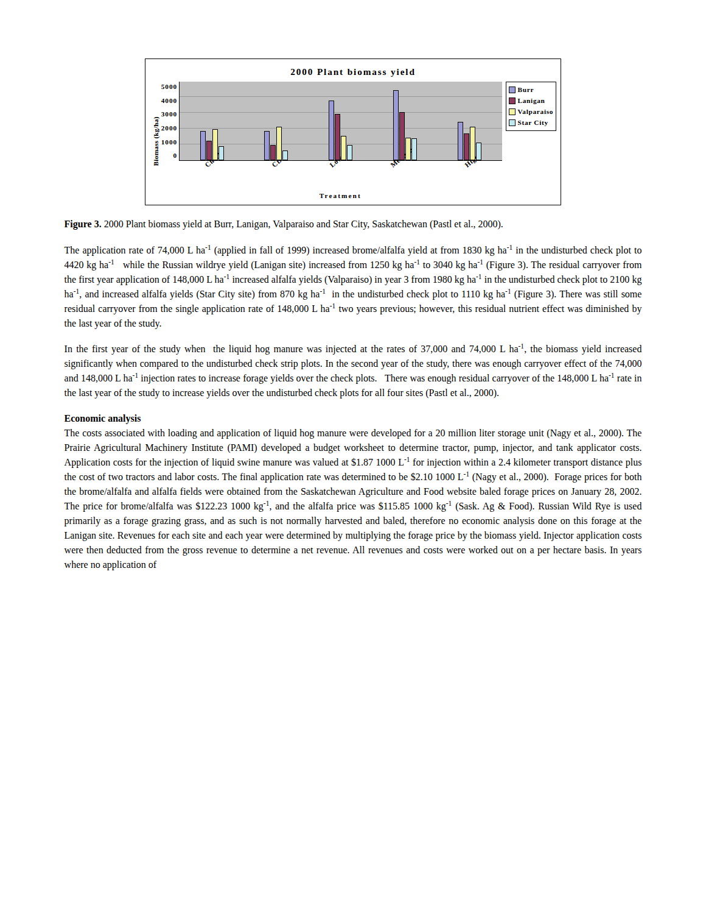2000 Plant biomass yield
Biomass (kg/ha)
5000
4000
3000
2000
1000
0
Check CD Low Medium High
Treatment
Burr
Lanigan
Valparaiso
Star City
Figure 3. 2000 Plant biomass yield at Burr, Lanigan, Valparaiso and Star City, Saskatchewan (Pastl et al., 2000).
The application rate of 74,000 L ha-1 (applied in fall of 1999) increased brome/alfalfa yield at from 1830 kg ha-1 in the undisturbed check plot to 4420 kg ha-1 while the Russian wildrye yield (Lanigan site) increased from 1250 kg ha-1 to 3040 kg ha-1 (Figure 3). The residual carryover from the first year application of 148,000 L ha-1 increased alfalfa yields (Valparaiso) in year 3 from 1980 kg ha-1 in the undisturbed check plot to 2100 kg ha-1, and increased alfalfa yields (Star City site) from 870 kg ha-1 in the undisturbed check plot to 1110 kg ha-1 (Figure 3). There was still some residual carryover from the single application rate of 148,000 L ha-1 two years previous; however, this residual nutrient effect was diminished by the last year of the study.
In the first year of the study when the liquid hog manure was injected at the rates of 37,000 and 74,000 L ha-1, the biomass yield increased significantly when compared to the undisturbed check strip plots. In the second year of the study, there was enough carryover effect of the 74,000 and 148,000 L ha-1 injection rates to increase forage yields over the check plots. There was enough residual carryover of the 148,000 L ha-1 rate in the last year of the study to increase yields over the undisturbed check plots for all four sites (Pastl et al., 2000).
Economic analysis
The costs associated with loading and application of liquid hog manure were developed for a 20 million liter storage unit (Nagy et al., 2000). The Prairie Agricultural Machinery Institute (PAMI) developed a budget worksheet to determine tractor, pump, injector, and tank applicator costs. Application costs for the injection of liquid swine manure was valued at $1.87 1000 L-1 for injection within a 2.4 kilometer transport distance plus the cost of two tractors and labor costs. The final application rate was determined to be $2.10 1000 L-1 (Nagy et al., 2000). Forage prices for both the brome/alfalfa and alfalfa fields were obtained from the Saskatchewan Agriculture and Food website baled forage prices on January 28, 2002. The price for brome/alfalfa was $122.23 1000 kg-1, and the alfalfa price was $115.85 1000 kg-1 (Sask. Ag & Food). Russian Wild Rye is used primarily as a forage grazing grass, and as such is not normally harvested and baled, therefore no economic analysis done on this forage at the Lanigan site. Revenues for each site and each year were determined by multiplying the forage price by the biomass yield. Injector application costs were then deducted from the gross revenue to determine a net revenue. All revenues and costs were worked out on a per hectare basis. In years where no application of